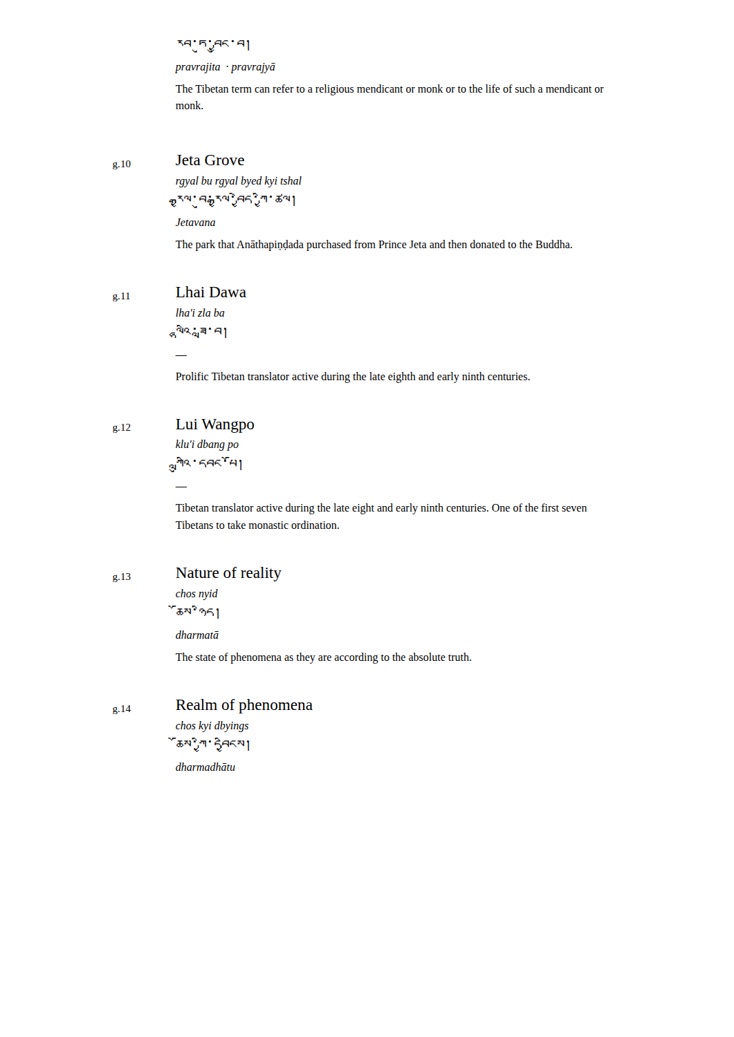རབ་ཏུ་བྱུང་བ།
pravrajita · pravrajyā
The Tibetan term can refer to a religious mendicant or monk or to the life of such a mendicant or monk.
g.10
Jeta Grove
rgyal bu rgyal byed kyi tshal
རྒྱལ་བུ་རྒྱལ་བྱེད་ཀྱི་ཚལ།
Jetavana
The park that Anāthapiṇḍada purchased from Prince Jeta and then donated to the Buddha.
g.11
Lhai Dawa
lha'i zla ba
ལྷའི་ཟླ་བ།
—
Prolific Tibetan translator active during the late eighth and early ninth centuries.
g.12
Lui Wangpo
klu'i dbang po
ཀླུའི་དབང་པོ།
—
Tibetan translator active during the late eight and early ninth centuries. One of the first seven Tibetans to take monastic ordination.
g.13
Nature of reality
chos nyid
ཆོས་ཉིད།
dharmatā
The state of phenomena as they are according to the absolute truth.
g.14
Realm of phenomena
chos kyi dbyings
ཆོས་ཀྱི་དབྱིངས།
dharmadhātu